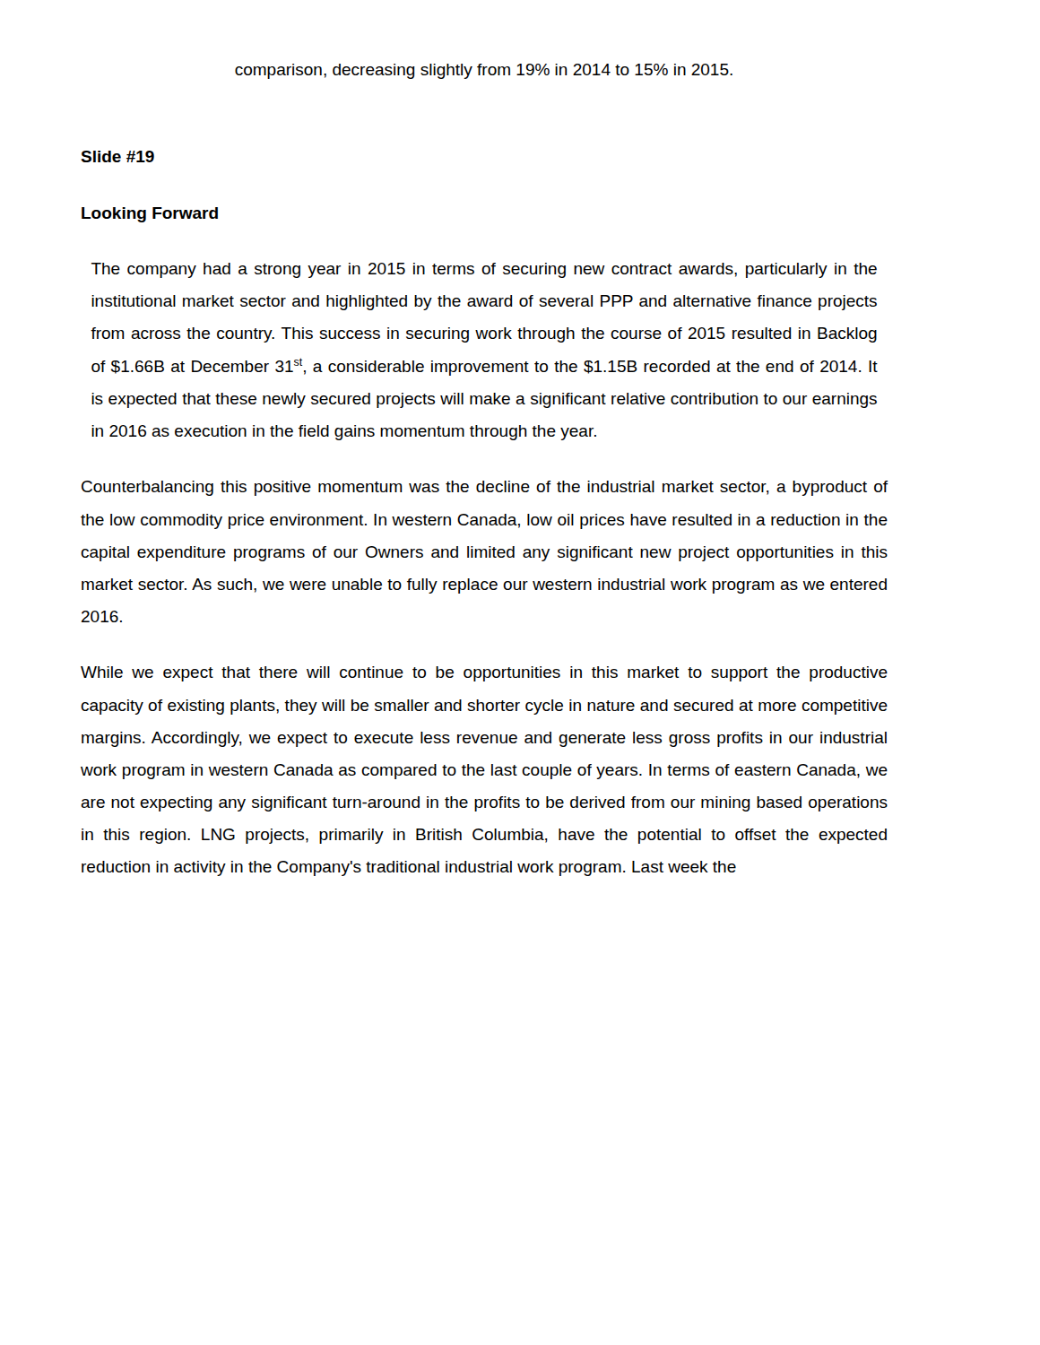comparison, decreasing slightly from 19% in 2014 to 15% in 2015.
Slide #19
Looking Forward
The company had a strong year in 2015 in terms of securing new contract awards, particularly in the institutional market sector and highlighted by the award of several PPP and alternative finance projects from across the country. This success in securing work through the course of 2015 resulted in Backlog of $1.66B at December 31st, a considerable improvement to the $1.15B recorded at the end of 2014. It is expected that these newly secured projects will make a significant relative contribution to our earnings in 2016 as execution in the field gains momentum through the year.
Counterbalancing this positive momentum was the decline of the industrial market sector, a byproduct of the low commodity price environment. In western Canada, low oil prices have resulted in a reduction in the capital expenditure programs of our Owners and limited any significant new project opportunities in this market sector. As such, we were unable to fully replace our western industrial work program as we entered 2016.
While we expect that there will continue to be opportunities in this market to support the productive capacity of existing plants, they will be smaller and shorter cycle in nature and secured at more competitive margins. Accordingly, we expect to execute less revenue and generate less gross profits in our industrial work program in western Canada as compared to the last couple of years. In terms of eastern Canada, we are not expecting any significant turn-around in the profits to be derived from our mining based operations in this region. LNG projects, primarily in British Columbia, have the potential to offset the expected reduction in activity in the Company's traditional industrial work program. Last week the